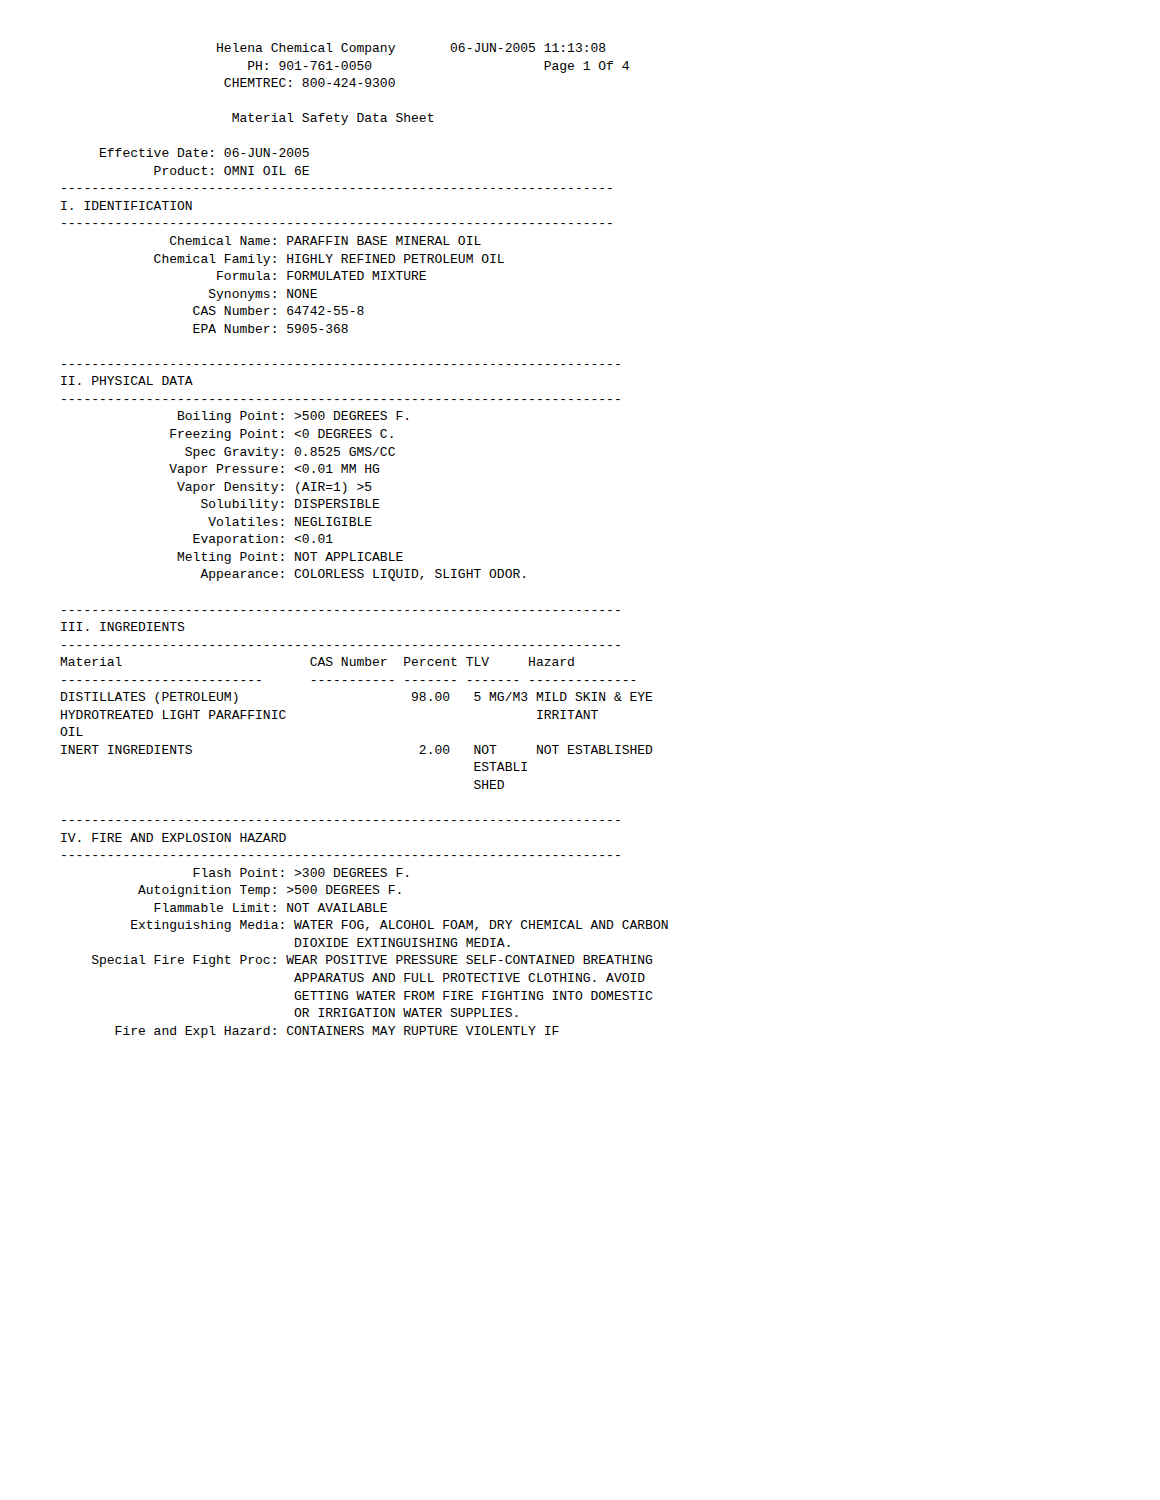Helena Chemical Company       06-JUN-2005 11:13:08
                        PH: 901-761-0050                      Page 1 Of 4
                     CHEMTREC: 800-424-9300

                      Material Safety Data Sheet

     Effective Date: 06-JUN-2005
            Product: OMNI OIL 6E
-----------------------------------------------------------------------
I. IDENTIFICATION
-----------------------------------------------------------------------
              Chemical Name: PARAFFIN BASE MINERAL OIL
            Chemical Family: HIGHLY REFINED PETROLEUM OIL
                    Formula: FORMULATED MIXTURE
                   Synonyms: NONE
                 CAS Number: 64742-55-8
                 EPA Number: 5905-368

------------------------------------------------------------------------
II. PHYSICAL DATA
------------------------------------------------------------------------
               Boiling Point: >500 DEGREES F.
              Freezing Point: <0 DEGREES C.
                Spec Gravity: 0.8525 GMS/CC
              Vapor Pressure: <0.01 MM HG
               Vapor Density: (AIR=1) >5
                  Solubility: DISPERSIBLE
                   Volatiles: NEGLIGIBLE
                 Evaporation: <0.01
               Melting Point: NOT APPLICABLE
                  Appearance: COLORLESS LIQUID, SLIGHT ODOR.

------------------------------------------------------------------------
III. INGREDIENTS
------------------------------------------------------------------------
Material                        CAS Number  Percent TLV     Hazard
--------------------------      ----------- ------- ------- --------------
DISTILLATES (PETROLEUM)                      98.00   5 MG/M3 MILD SKIN & EYE
HYDROTREATED LIGHT PARAFFINIC                                IRRITANT
OIL
INERT INGREDIENTS                             2.00   NOT     NOT ESTABLISHED
                                                     ESTABLI
                                                     SHED

------------------------------------------------------------------------
IV. FIRE AND EXPLOSION HAZARD
------------------------------------------------------------------------
                 Flash Point: >300 DEGREES F.
          Autoignition Temp: >500 DEGREES F.
            Flammable Limit: NOT AVAILABLE
         Extinguishing Media: WATER FOG, ALCOHOL FOAM, DRY CHEMICAL AND CARBON
                              DIOXIDE EXTINGUISHING MEDIA.
    Special Fire Fight Proc: WEAR POSITIVE PRESSURE SELF-CONTAINED BREATHING
                              APPARATUS AND FULL PROTECTIVE CLOTHING. AVOID
                              GETTING WATER FROM FIRE FIGHTING INTO DOMESTIC
                              OR IRRIGATION WATER SUPPLIES.
       Fire and Expl Hazard: CONTAINERS MAY RUPTURE VIOLENTLY IF